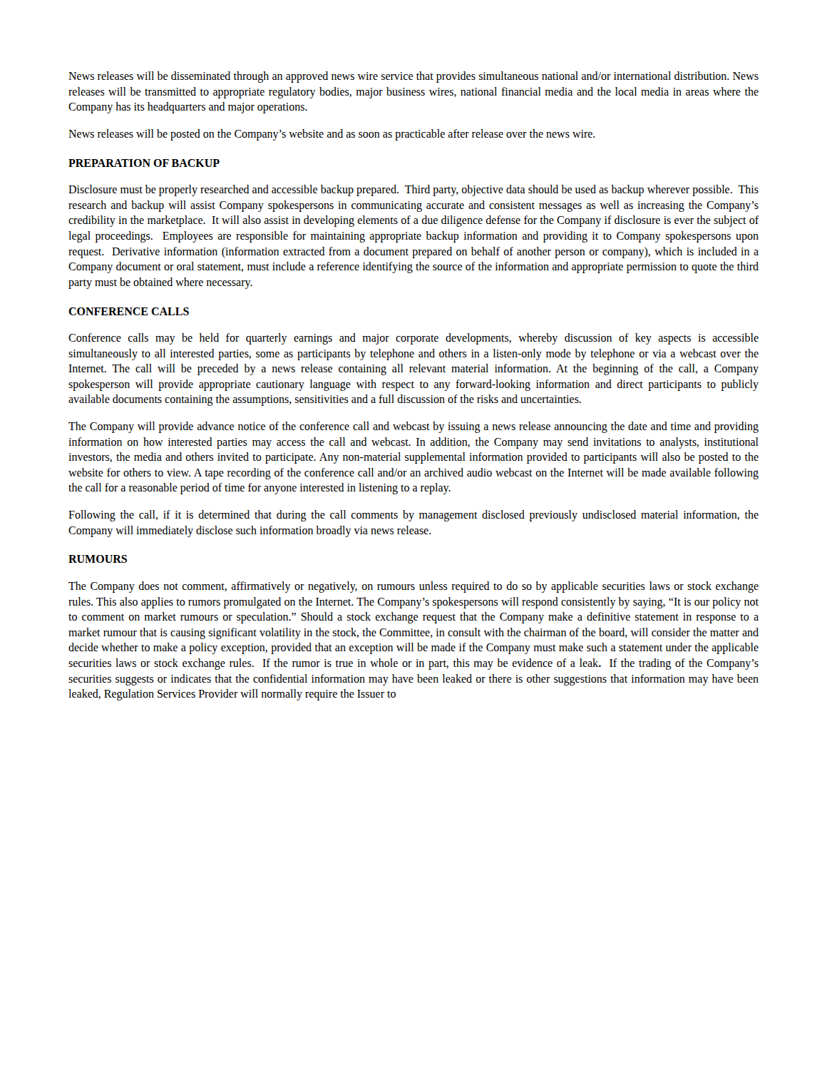News releases will be disseminated through an approved news wire service that provides simultaneous national and/or international distribution. News releases will be transmitted to appropriate regulatory bodies, major business wires, national financial media and the local media in areas where the Company has its headquarters and major operations.
News releases will be posted on the Company’s website and as soon as practicable after release over the news wire.
Preparation of Backup
Disclosure must be properly researched and accessible backup prepared. Third party, objective data should be used as backup wherever possible. This research and backup will assist Company spokespersons in communicating accurate and consistent messages as well as increasing the Company’s credibility in the marketplace. It will also assist in developing elements of a due diligence defense for the Company if disclosure is ever the subject of legal proceedings. Employees are responsible for maintaining appropriate backup information and providing it to Company spokespersons upon request. Derivative information (information extracted from a document prepared on behalf of another person or company), which is included in a Company document or oral statement, must include a reference identifying the source of the information and appropriate permission to quote the third party must be obtained where necessary.
Conference Calls
Conference calls may be held for quarterly earnings and major corporate developments, whereby discussion of key aspects is accessible simultaneously to all interested parties, some as participants by telephone and others in a listen-only mode by telephone or via a webcast over the Internet. The call will be preceded by a news release containing all relevant material information. At the beginning of the call, a Company spokesperson will provide appropriate cautionary language with respect to any forward-looking information and direct participants to publicly available documents containing the assumptions, sensitivities and a full discussion of the risks and uncertainties.
The Company will provide advance notice of the conference call and webcast by issuing a news release announcing the date and time and providing information on how interested parties may access the call and webcast. In addition, the Company may send invitations to analysts, institutional investors, the media and others invited to participate. Any non-material supplemental information provided to participants will also be posted to the website for others to view. A tape recording of the conference call and/or an archived audio webcast on the Internet will be made available following the call for a reasonable period of time for anyone interested in listening to a replay.
Following the call, if it is determined that during the call comments by management disclosed previously undisclosed material information, the Company will immediately disclose such information broadly via news release.
Rumours
The Company does not comment, affirmatively or negatively, on rumours unless required to do so by applicable securities laws or stock exchange rules. This also applies to rumors promulgated on the Internet. The Company’s spokespersons will respond consistently by saying, “It is our policy not to comment on market rumours or speculation.” Should a stock exchange request that the Company make a definitive statement in response to a market rumour that is causing significant volatility in the stock, the Committee, in consult with the chairman of the board, will consider the matter and decide whether to make a policy exception, provided that an exception will be made if the Company must make such a statement under the applicable securities laws or stock exchange rules. If the rumor is true in whole or in part, this may be evidence of a leak. If the trading of the Company’s securities suggests or indicates that the confidential information may have been leaked or there is other suggestions that information may have been leaked, Regulation Services Provider will normally require the Issuer to